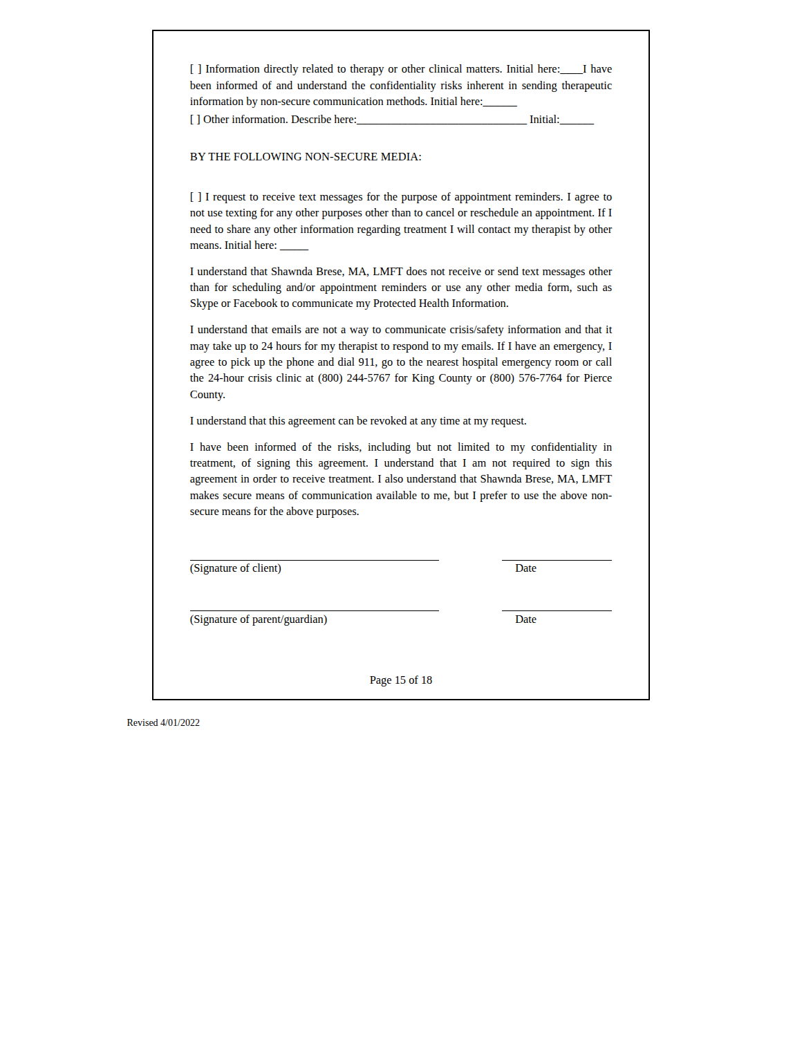[ ] Information directly related to therapy or other clinical matters. Initial here:____I have been informed of and understand the confidentiality risks inherent in sending therapeutic information by non-secure communication methods. Initial here:______
[ ] Other information. Describe here:______________________________ Initial:______
BY THE FOLLOWING NON-SECURE MEDIA:
[ ] I request to receive text messages for the purpose of appointment reminders. I agree to not use texting for any other purposes other than to cancel or reschedule an appointment. If I need to share any other information regarding treatment I will contact my therapist by other means. Initial here: _____
I understand that Shawnda Brese, MA, LMFT does not receive or send text messages other than for scheduling and/or appointment reminders or use any other media form, such as Skype or Facebook to communicate my Protected Health Information.
I understand that emails are not a way to communicate crisis/safety information and that it may take up to 24 hours for my therapist to respond to my emails. If I have an emergency, I agree to pick up the phone and dial 911, go to the nearest hospital emergency room or call the 24-hour crisis clinic at (800) 244-5767 for King County or (800) 576-7764 for Pierce County.
I understand that this agreement can be revoked at any time at my request.
I have been informed of the risks, including but not limited to my confidentiality in treatment, of signing this agreement. I understand that I am not required to sign this agreement in order to receive treatment. I also understand that Shawnda Brese, MA, LMFT makes secure means of communication available to me, but I prefer to use the above non-secure means for the above purposes.
(Signature of client)
Date
(Signature of parent/guardian)
Date
Page 15 of 18
Revised 4/01/2022